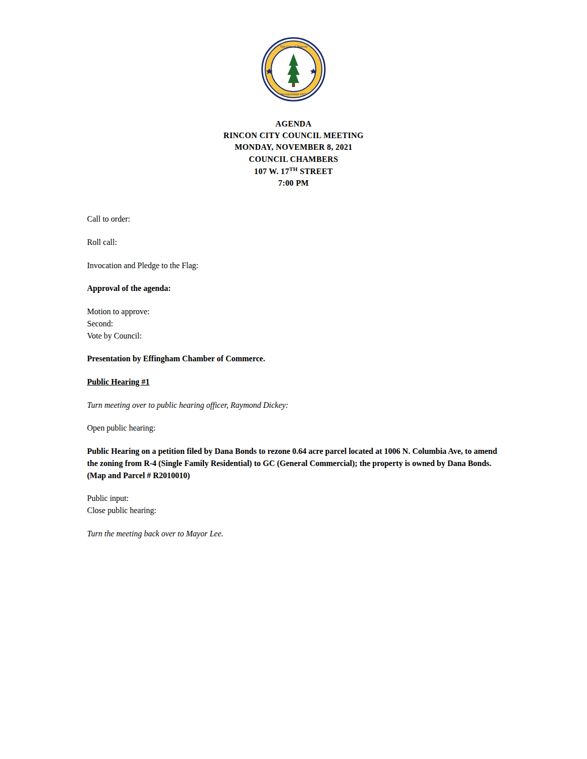The City of Rincon Incorporated 1927
AGENDA
RINCON CITY COUNCIL MEETING
MONDAY, NOVEMBER 8, 2021
COUNCIL CHAMBERS
107 W. 17TH STREET
7:00 PM
Call to order:
Roll call:
Invocation and Pledge to the Flag:
Approval of the agenda:
Motion to approve:
Second:
Vote by Council:
Presentation by Effingham Chamber of Commerce.
Public Hearing #1
Turn meeting over to public hearing officer, Raymond Dickey:
Open public hearing:
Public Hearing on a petition filed by Dana Bonds to rezone 0.64 acre parcel located at 1006 N. Columbia Ave, to amend the zoning from R-4 (Single Family Residential) to GC (General Commercial); the property is owned by Dana Bonds. (Map and Parcel # R2010010)
Public input:
Close public hearing:
Turn the meeting back over to Mayor Lee.